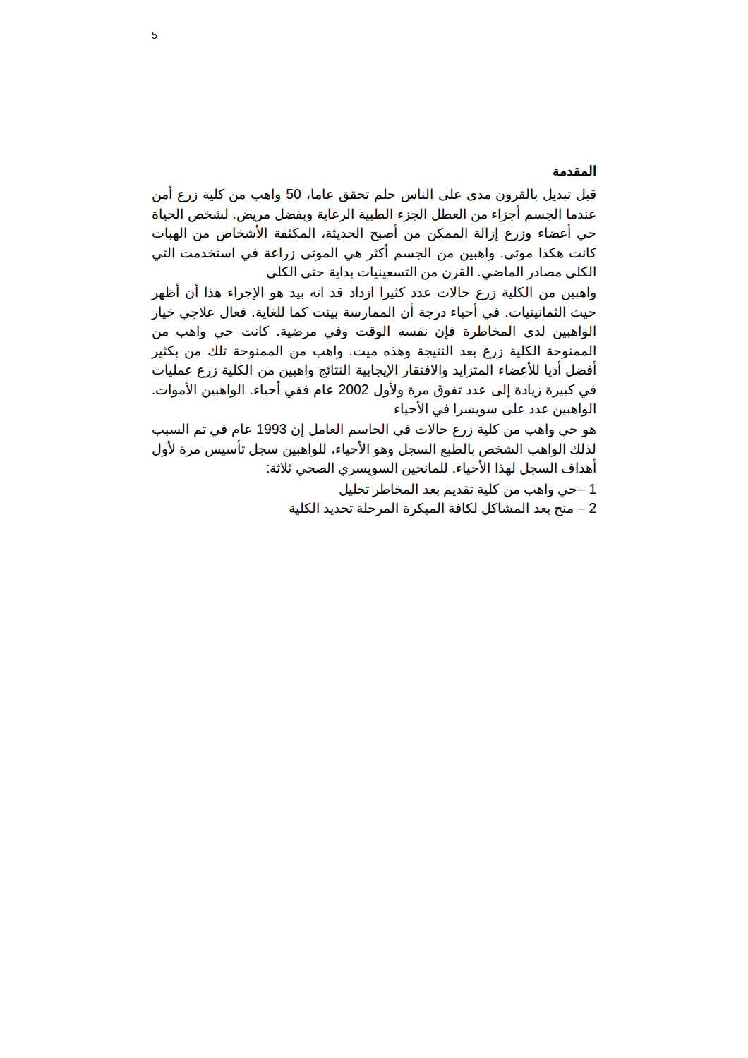5
المقدمة
قبل تبديل بالقرون مدى على الناس حلم تحقق عاما، 50 واهب من كلية زرع أمن عندما الجسم أجزاء من العطل الجزء الطبية الرعاية وبفضل مريض. لشخص الحياة حي أعضاء وزرع إزالة الممكن من أصبح الحديثة، المكثفة الأشخاص من الهبات كانت هكذا موتى. واهبين من الجسم أكثر هي الموتى زراعة في استخدمت التي الكلى مصادر الماضي. القرن من التسعينيات بداية حتى الكلى
واهبين من الكلية زرع حالات عدد كثيرا ازداد قد انه بيد هو الإجراء هذا أن أظهر حيث الثمانينيات. في أحياء درجة أن الممارسة بينت كما للغاية. فعال علاجي خيار الواهبين لدى المخاطرة فإن نفسه الوقت وفي مرضية. كانت حي واهب من الممنوحة الكلية زرع بعد النتيجة وهذه ميت. واهب من الممنوحة تلك من بكثير أفضل أديا للأعضاء المتزايد والافتقار الإيجابية النتائج واهبين من الكلية زرع عمليات في كبيرة زيادة إلى عدد تفوق مرة ولأول 2002 عام ففي أحياء. الواهبين الأموات. الواهبين عدد على سويسرا في الأحياء
هو حي واهب من كلية زرع حالات في الحاسم العامل إن 1993 عام في تم السبب لذلك الواهب الشخص بالطبع السجل وهو الأحياء، للواهبين سجل تأسيس مرة لأول أهداف السجل لهذا الأحياء. للمانحين السويسري الصحي ثلاثة:
1 –حي واهب من كلية تقديم بعد المخاطر تحليل
2 – منح بعد المشاكل لكافة المبكرة المرحلة تحديد الكلية